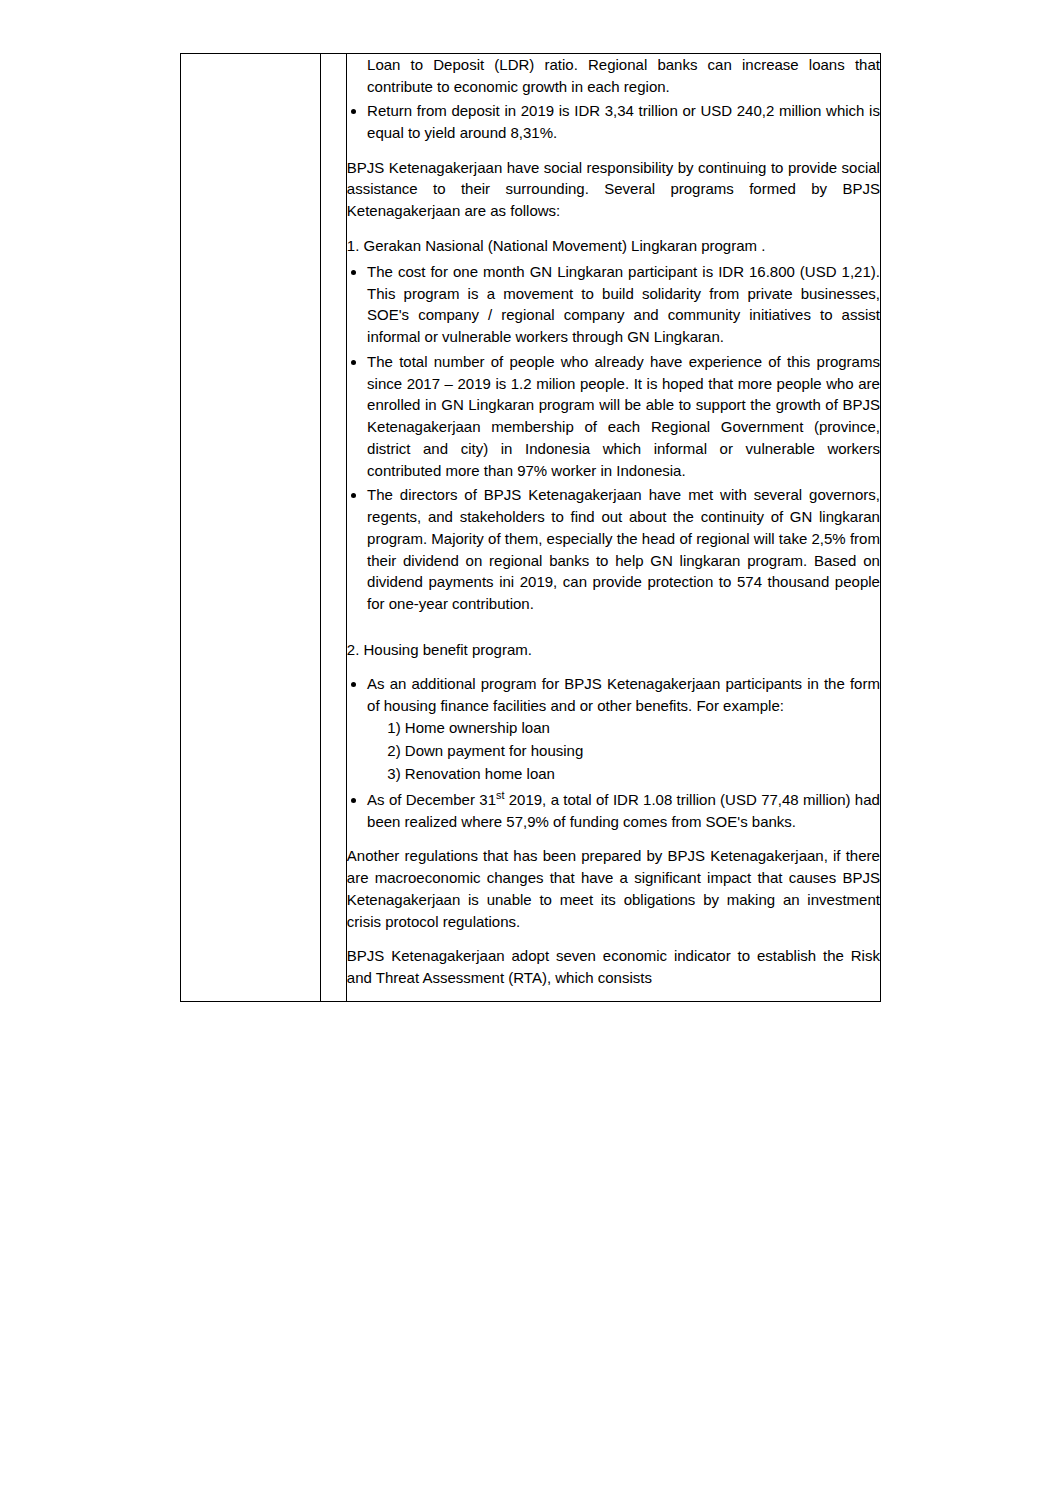| | | Loan to Deposit (LDR) ratio. Regional banks can increase loans that contribute to economic growth in each region. Return from deposit in 2019 is IDR 3,34 trillion or USD 240,2 million which is equal to yield around 8,31%. BPJS Ketenagakerjaan have social responsibility by continuing to provide social assistance to their surrounding. Several programs formed by BPJS Ketenagakerjaan are as follows: 1. Gerakan Nasional (National Movement) Lingkaran program . The cost for one month GN Lingkaran participant is IDR 16.800 (USD 1,21). This program is a movement to build solidarity from private businesses, SOE's company / regional company and community initiatives to assist informal or vulnerable workers through GN Lingkaran. The total number of people who already have experience of this programs since 2017 – 2019 is 1.2 milion people. It is hoped that more people who are enrolled in GN Lingkaran program will be able to support the growth of BPJS Ketenagakerjaan membership of each Regional Government (province, district and city) in Indonesia which informal or vulnerable workers contributed more than 97% worker in Indonesia. The directors of BPJS Ketenagakerjaan have met with several governors, regents, and stakeholders to find out about the continuity of GN lingkaran program. Majority of them, especially the head of regional will take 2,5% from their dividend on regional banks to help GN lingkaran program. Based on dividend payments ini 2019, can provide protection to 574 thousand people for one-year contribution. 2. Housing benefit program. As an additional program for BPJS Ketenagakerjaan participants in the form of housing finance facilities and or other benefits. For example: 1) Home ownership loan 2) Down payment for housing 3) Renovation home loan As of December 31 st 2019, a total of IDR 1.08 trillion (USD 77,48 million) had been realized where 57,9% of funding comes from SOE's banks. Another regulations that has been prepared by BPJS Ketenagakerjaan, if there are macroeconomic changes that have a significant impact that causes BPJS Ketenagakerjaan is unable to meet its obligations by making an investment crisis protocol regulations. BPJS Ketenagakerjaan adopt seven economic indicator to establish the Risk and Threat Assessment (RTA), which consists |